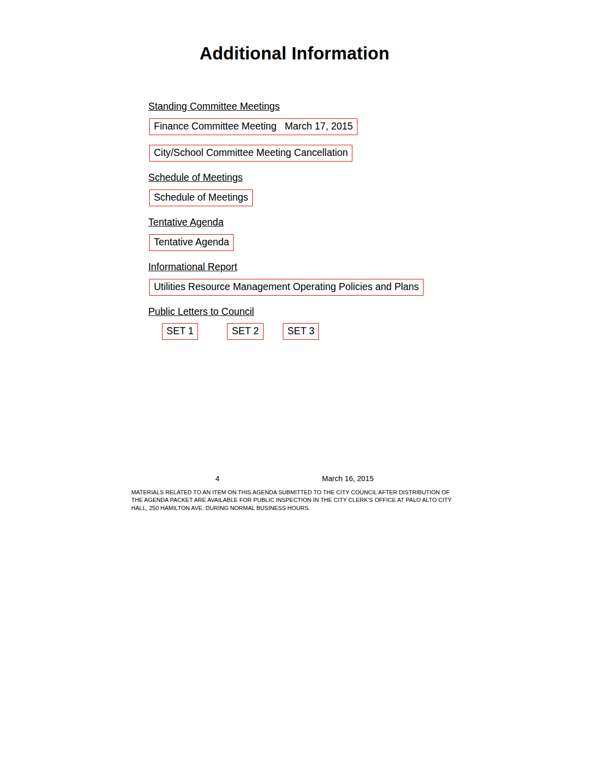Additional Information
Standing Committee Meetings
Finance Committee Meeting March 17, 2015
City/School Committee Meeting Cancellation
Schedule of Meetings
Schedule of Meetings
Tentative Agenda
Tentative Agenda
Informational Report
Utilities Resource Management Operating Policies and Plans
Public Letters to Council
SET 1 SET 2 SET 3
4 March 16, 2015
MATERIALS RELATED TO AN ITEM ON THIS AGENDA SUBMITTED TO THE CITY COUNCIL AFTER DISTRIBUTION OF THE AGENDA PACKET ARE AVAILABLE FOR PUBLIC INSPECTION IN THE CITY CLERK’S OFFICE AT PALO ALTO CITY HALL, 250 HAMILTON AVE. DURING NORMAL BUSINESS HOURS.